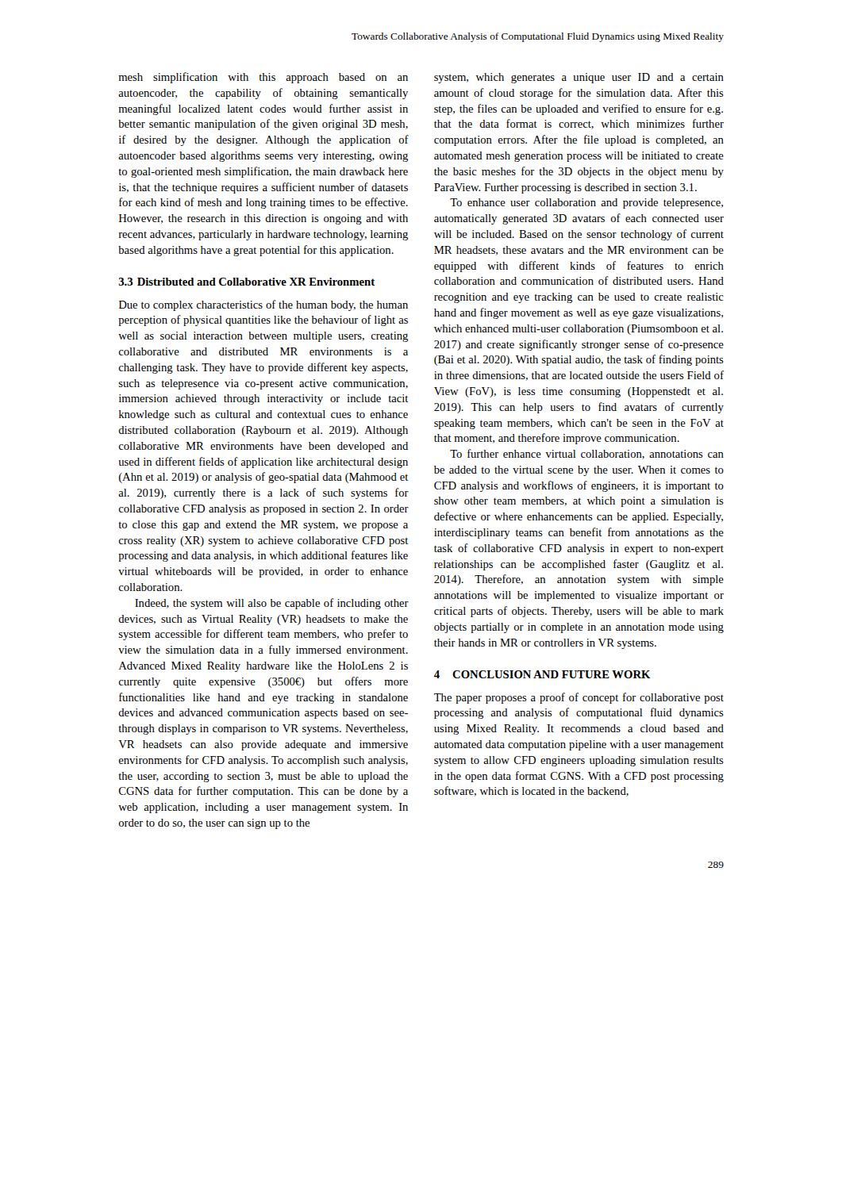Towards Collaborative Analysis of Computational Fluid Dynamics using Mixed Reality
mesh simplification with this approach based on an autoencoder, the capability of obtaining semantically meaningful localized latent codes would further assist in better semantic manipulation of the given original 3D mesh, if desired by the designer. Although the application of autoencoder based algorithms seems very interesting, owing to goal-oriented mesh simplification, the main drawback here is, that the technique requires a sufficient number of datasets for each kind of mesh and long training times to be effective. However, the research in this direction is ongoing and with recent advances, particularly in hardware technology, learning based algorithms have a great potential for this application.
3.3 Distributed and Collaborative XR Environment
Due to complex characteristics of the human body, the human perception of physical quantities like the behaviour of light as well as social interaction between multiple users, creating collaborative and distributed MR environments is a challenging task. They have to provide different key aspects, such as telepresence via co-present active communication, immersion achieved through interactivity or include tacit knowledge such as cultural and contextual cues to enhance distributed collaboration (Raybourn et al. 2019). Although collaborative MR environments have been developed and used in different fields of application like architectural design (Ahn et al. 2019) or analysis of geo-spatial data (Mahmood et al. 2019), currently there is a lack of such systems for collaborative CFD analysis as proposed in section 2. In order to close this gap and extend the MR system, we propose a cross reality (XR) system to achieve collaborative CFD post processing and data analysis, in which additional features like virtual whiteboards will be provided, in order to enhance collaboration.
Indeed, the system will also be capable of including other devices, such as Virtual Reality (VR) headsets to make the system accessible for different team members, who prefer to view the simulation data in a fully immersed environment. Advanced Mixed Reality hardware like the HoloLens 2 is currently quite expensive (3500€) but offers more functionalities like hand and eye tracking in standalone devices and advanced communication aspects based on see-through displays in comparison to VR systems. Nevertheless, VR headsets can also provide adequate and immersive environments for CFD analysis. To accomplish such analysis, the user, according to section 3, must be able to upload the CGNS data for further computation. This can be done by a web application, including a user management system. In order to do so, the user can sign up to the
system, which generates a unique user ID and a certain amount of cloud storage for the simulation data. After this step, the files can be uploaded and verified to ensure for e.g. that the data format is correct, which minimizes further computation errors. After the file upload is completed, an automated mesh generation process will be initiated to create the basic meshes for the 3D objects in the object menu by ParaView. Further processing is described in section 3.1.
To enhance user collaboration and provide telepresence, automatically generated 3D avatars of each connected user will be included. Based on the sensor technology of current MR headsets, these avatars and the MR environment can be equipped with different kinds of features to enrich collaboration and communication of distributed users. Hand recognition and eye tracking can be used to create realistic hand and finger movement as well as eye gaze visualizations, which enhanced multi-user collaboration (Piumsomboon et al. 2017) and create significantly stronger sense of co-presence (Bai et al. 2020). With spatial audio, the task of finding points in three dimensions, that are located outside the users Field of View (FoV), is less time consuming (Hoppenstedt et al. 2019). This can help users to find avatars of currently speaking team members, which can't be seen in the FoV at that moment, and therefore improve communication.
To further enhance virtual collaboration, annotations can be added to the virtual scene by the user. When it comes to CFD analysis and workflows of engineers, it is important to show other team members, at which point a simulation is defective or where enhancements can be applied. Especially, interdisciplinary teams can benefit from annotations as the task of collaborative CFD analysis in expert to non-expert relationships can be accomplished faster (Gauglitz et al. 2014). Therefore, an annotation system with simple annotations will be implemented to visualize important or critical parts of objects. Thereby, users will be able to mark objects partially or in complete in an annotation mode using their hands in MR or controllers in VR systems.
4 CONCLUSION AND FUTURE WORK
The paper proposes a proof of concept for collaborative post processing and analysis of computational fluid dynamics using Mixed Reality. It recommends a cloud based and automated data computation pipeline with a user management system to allow CFD engineers uploading simulation results in the open data format CGNS. With a CFD post processing software, which is located in the backend,
289